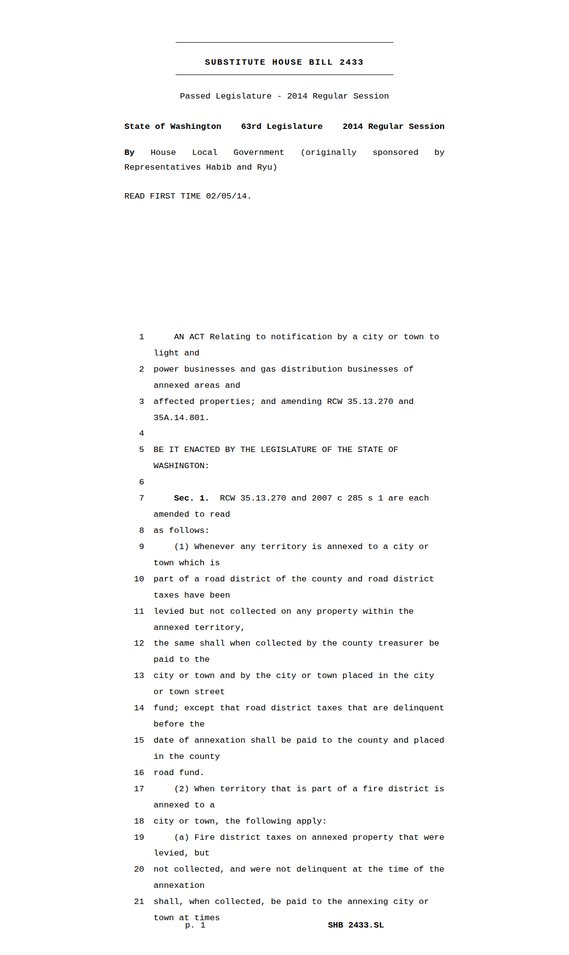SUBSTITUTE HOUSE BILL 2433
Passed Legislature - 2014 Regular Session
State of Washington 63rd Legislature 2014 Regular Session
By House Local Government (originally sponsored by Representatives Habib and Ryu)
READ FIRST TIME 02/05/14.
AN ACT Relating to notification by a city or town to light and
power businesses and gas distribution businesses of annexed areas and
affected properties; and amending RCW 35.13.270 and 35A.14.801.
BE IT ENACTED BY THE LEGISLATURE OF THE STATE OF WASHINGTON:
Sec. 1. RCW 35.13.270 and 2007 c 285 s 1 are each amended to read
as follows:
(1) Whenever any territory is annexed to a city or town which is
part of a road district of the county and road district taxes have been
levied but not collected on any property within the annexed territory,
the same shall when collected by the county treasurer be paid to the
city or town and by the city or town placed in the city or town street
fund; except that road district taxes that are delinquent before the
date of annexation shall be paid to the county and placed in the county
road fund.
(2) When territory that is part of a fire district is annexed to a
city or town, the following apply:
(a) Fire district taxes on annexed property that were levied, but
not collected, and were not delinquent at the time of the annexation
shall, when collected, be paid to the annexing city or town at times
p. 1 SHB 2433.SL